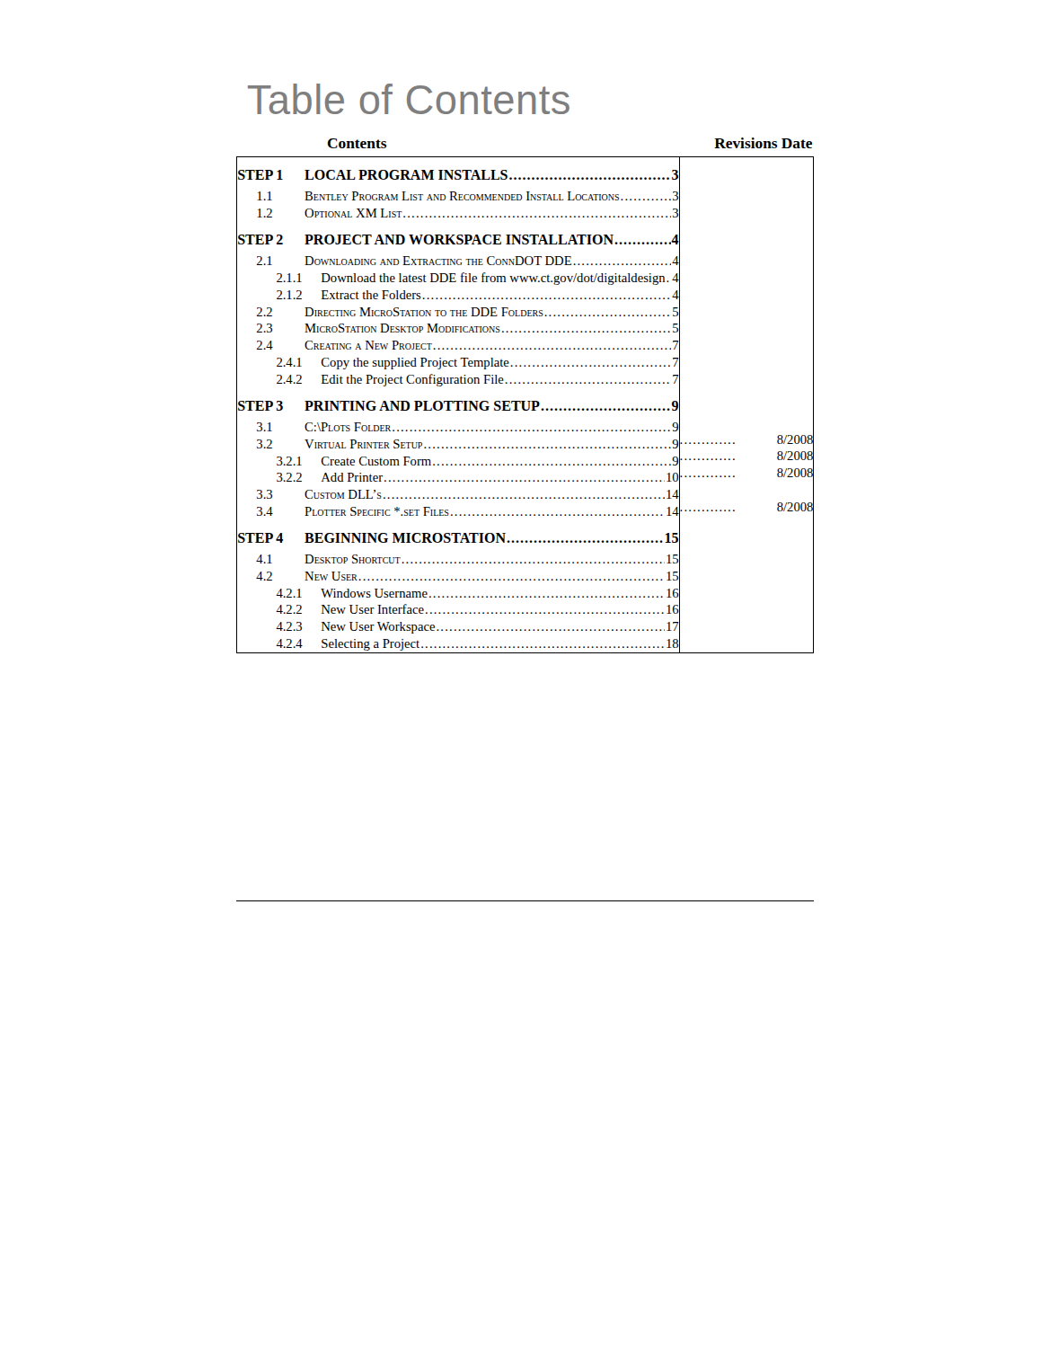Table of Contents
Contents Revisions Date
| STEP 1 LOCAL PROGRAM INSTALLS .............................................................. 3 1.1 Bentley Program List and Recommended Install Locations .............. 3 1.2 Optional XM List .......................................................................................... 3 STEP 2 PROJECT AND WORKSPACE INSTALLATION ................................... 4 2.1 Downloading and Extracting the ConnDOT DDE ............................... 4 2.1.1 Download the latest DDE file from www.ct.gov/dot/digitaldesign ............. 4 2.1.2 Extract the Folders ......................................................................................... 4 2.2 Directing MicroStation to the DDE Folders ......................................... 5 2.3 MicroStation Desktop Modifications ....................................................... 5 2.4 Creating a New Project .............................................................................. 7 2.4.1 Copy the supplied Project Template .......................................................... 7 2.4.2 Edit the Project Configuration File ............................................................ 7 STEP 3 PRINTING AND PLOTTING SETUP ....................................................... 9 3.1 C:\Plots Folder .............................................................................................. 9 3.2 Virtual Printer Setup .................................................................................. 9 3.2.1 Create Custom Form ................................................................................. 9 3.2.2 Add Printer .................................................................................................. 10 3.3 Custom DLL’s .............................................................................................. 14 3.4 Plotter Specific *.set Files ....................................................................... 14 STEP 4 BEGINNING MICROSTATION ............................................................. 15 4.1 Desktop Shortcut ......................................................................................... 15 4.2 New User ..................................................................................................... 15 4.2.1 Windows Username .................................................................................. 16 4.2.2 New User Interface ................................................................................... 16 4.2.3 New User Workspace ................................................................................ 17 4.2.4 Selecting a Project .................................................................................... 18 | ............. 8/2008 ............. 8/2008 ............. 8/2008 ............. 8/2008 |